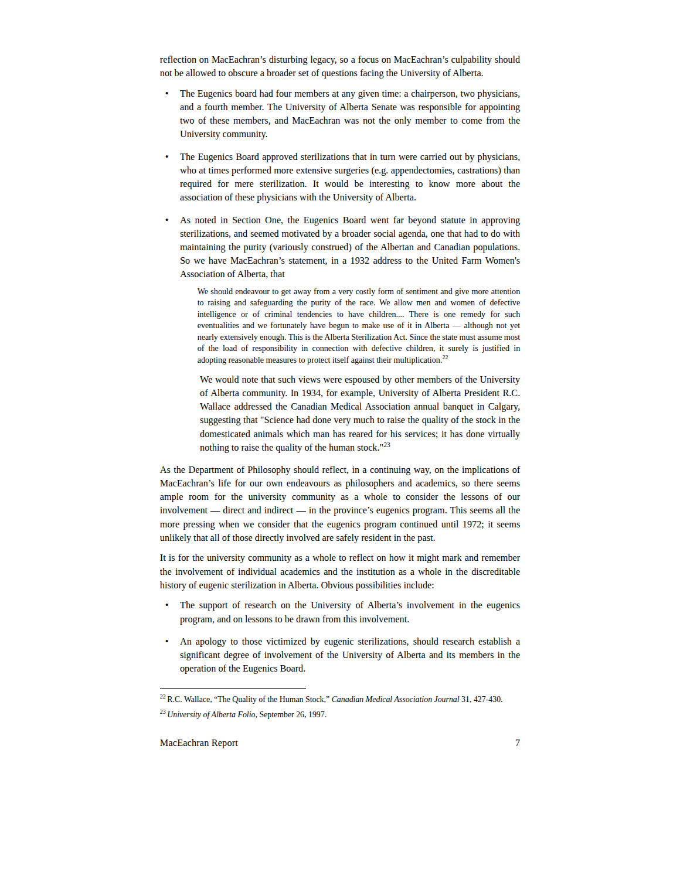reflection on MacEachran’s disturbing legacy, so a focus on MacEachran’s culpability should not be allowed to obscure a broader set of questions facing the University of Alberta.
The Eugenics board had four members at any given time: a chairperson, two physicians, and a fourth member. The University of Alberta Senate was responsible for appointing two of these members, and MacEachran was not the only member to come from the University community.
The Eugenics Board approved sterilizations that in turn were carried out by physicians, who at times performed more extensive surgeries (e.g. appendectomies, castrations) than required for mere sterilization. It would be interesting to know more about the association of these physicians with the University of Alberta.
As noted in Section One, the Eugenics Board went far beyond statute in approving sterilizations, and seemed motivated by a broader social agenda, one that had to do with maintaining the purity (variously construed) of the Albertan and Canadian populations. So we have MacEachran’s statement, in a 1932 address to the United Farm Women's Association of Alberta, that
We should endeavour to get away from a very costly form of sentiment and give more attention to raising and safeguarding the purity of the race. We allow men and women of defective intelligence or of criminal tendencies to have children.... There is one remedy for such eventualities and we fortunately have begun to make use of it in Alberta — although not yet nearly extensively enough. This is the Alberta Sterilization Act. Since the state must assume most of the load of responsibility in connection with defective children, it surely is justified in adopting reasonable measures to protect itself against their multiplication.22
We would note that such views were espoused by other members of the University of Alberta community. In 1934, for example, University of Alberta President R.C. Wallace addressed the Canadian Medical Association annual banquet in Calgary, suggesting that "Science had done very much to raise the quality of the stock in the domesticated animals which man has reared for his services; it has done virtually nothing to raise the quality of the human stock."23
As the Department of Philosophy should reflect, in a continuing way, on the implications of MacEachran’s life for our own endeavours as philosophers and academics, so there seems ample room for the university community as a whole to consider the lessons of our involvement — direct and indirect — in the province’s eugenics program. This seems all the more pressing when we consider that the eugenics program continued until 1972; it seems unlikely that all of those directly involved are safely resident in the past.
It is for the university community as a whole to reflect on how it might mark and remember the involvement of individual academics and the institution as a whole in the discreditable history of eugenic sterilization in Alberta. Obvious possibilities include:
The support of research on the University of Alberta’s involvement in the eugenics program, and on lessons to be drawn from this involvement.
An apology to those victimized by eugenic sterilizations, should research establish a significant degree of involvement of the University of Alberta and its members in the operation of the Eugenics Board.
22 R.C. Wallace, “The Quality of the Human Stock,” Canadian Medical Association Journal 31, 427-430.
23 University of Alberta Folio, September 26, 1997.
MacEachran Report 7